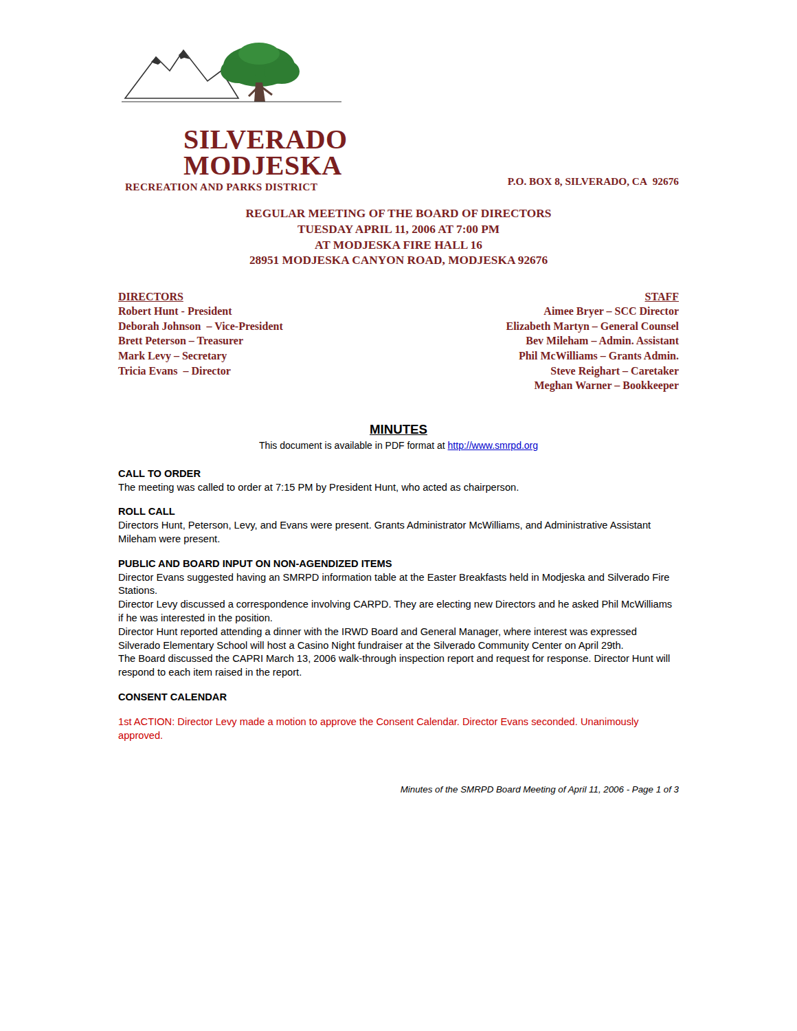SILVERADO
MODJESKA
RECREATION AND PARKS DISTRICT
P.O. BOX 8, SILVERADO, CA 92676
REGULAR MEETING OF THE BOARD OF DIRECTORS
TUESDAY APRIL 11, 2006 AT 7:00 PM
AT MODJESKA FIRE HALL 16
28951 MODJESKA CANYON ROAD, MODJESKA 92676
| DIRECTORS | STAFF |
| Robert Hunt - President | Aimee Bryer – SCC Director |
| Deborah Johnson – Vice-President | Elizabeth Martyn – General Counsel |
| Brett Peterson – Treasurer | Bev Mileham – Admin. Assistant |
| Mark Levy – Secretary | Phil McWilliams – Grants Admin. |
| Tricia Evans – Director | Steve Reighart – Caretaker |
| | Meghan Warner – Bookkeeper |
MINUTES
This document is available in PDF format at http://www.smrpd.org
CALL TO ORDER
The meeting was called to order at 7:15 PM by President Hunt, who acted as chairperson.
ROLL CALL
Directors Hunt, Peterson, Levy, and Evans were present. Grants Administrator McWilliams, and Administrative Assistant Mileham were present.
PUBLIC AND BOARD INPUT ON NON-AGENDIZED ITEMS
Director Evans suggested having an SMRPD information table at the Easter Breakfasts held in Modjeska and Silverado Fire Stations.
Director Levy discussed a correspondence involving CARPD. They are electing new Directors and he asked Phil McWilliams if he was interested in the position.
Director Hunt reported attending a dinner with the IRWD Board and General Manager, where interest was expressed
Silverado Elementary School will host a Casino Night fundraiser at the Silverado Community Center on April 29th.
The Board discussed the CAPRI March 13, 2006 walk-through inspection report and request for response. Director Hunt will respond to each item raised in the report.
CONSENT CALENDAR
1st ACTION: Director Levy made a motion to approve the Consent Calendar. Director Evans seconded. Unanimously approved.
Minutes of the SMRPD Board Meeting of April 11, 2006 - Page 1 of 3